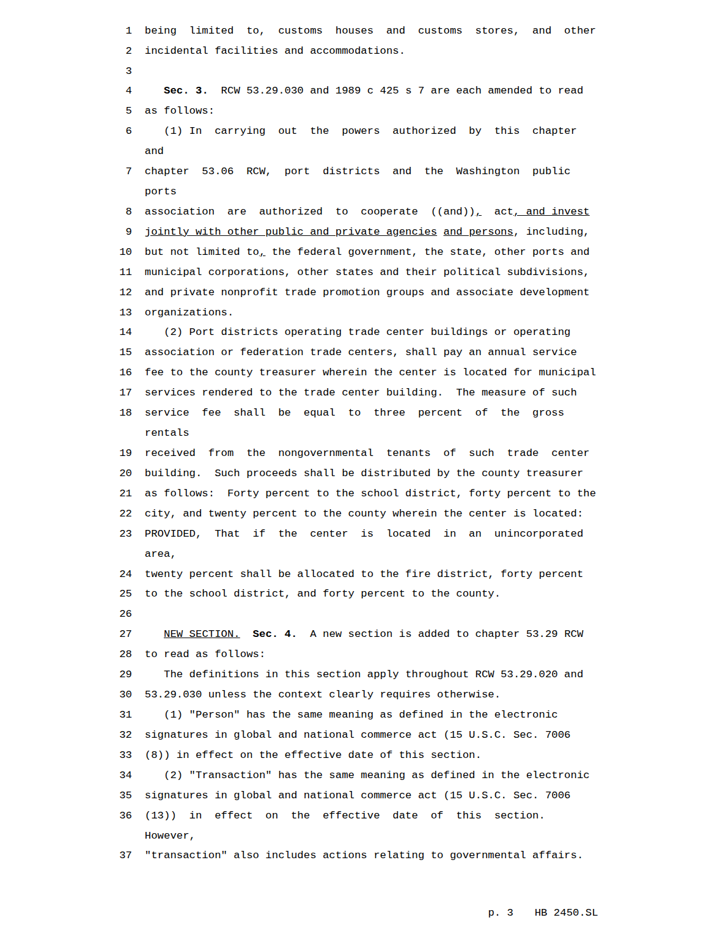being limited to, customs houses and customs stores, and other
incidental facilities and accommodations.
Sec. 3. RCW 53.29.030 and 1989 c 425 s 7 are each amended to read
as follows:
(1) In carrying out the powers authorized by this chapter and
chapter 53.06 RCW, port districts and the Washington public ports
association are authorized to cooperate ((and)), act, and invest
jointly with other public and private agencies and persons, including,
but not limited to, the federal government, the state, other ports and
municipal corporations, other states and their political subdivisions,
and private nonprofit trade promotion groups and associate development
organizations.
(2) Port districts operating trade center buildings or operating
association or federation trade centers, shall pay an annual service
fee to the county treasurer wherein the center is located for municipal
services rendered to the trade center building. The measure of such
service fee shall be equal to three percent of the gross rentals
received from the nongovernmental tenants of such trade center
building. Such proceeds shall be distributed by the county treasurer
as follows: Forty percent to the school district, forty percent to the
city, and twenty percent to the county wherein the center is located:
PROVIDED, That if the center is located in an unincorporated area,
twenty percent shall be allocated to the fire district, forty percent
to the school district, and forty percent to the county.
NEW SECTION. Sec. 4. A new section is added to chapter 53.29 RCW
to read as follows:
The definitions in this section apply throughout RCW 53.29.020 and
53.29.030 unless the context clearly requires otherwise.
(1) "Person" has the same meaning as defined in the electronic
signatures in global and national commerce act (15 U.S.C. Sec. 7006
(8)) in effect on the effective date of this section.
(2) "Transaction" has the same meaning as defined in the electronic
signatures in global and national commerce act (15 U.S.C. Sec. 7006
(13)) in effect on the effective date of this section. However,
"transaction" also includes actions relating to governmental affairs.
p. 3 HB 2450.SL